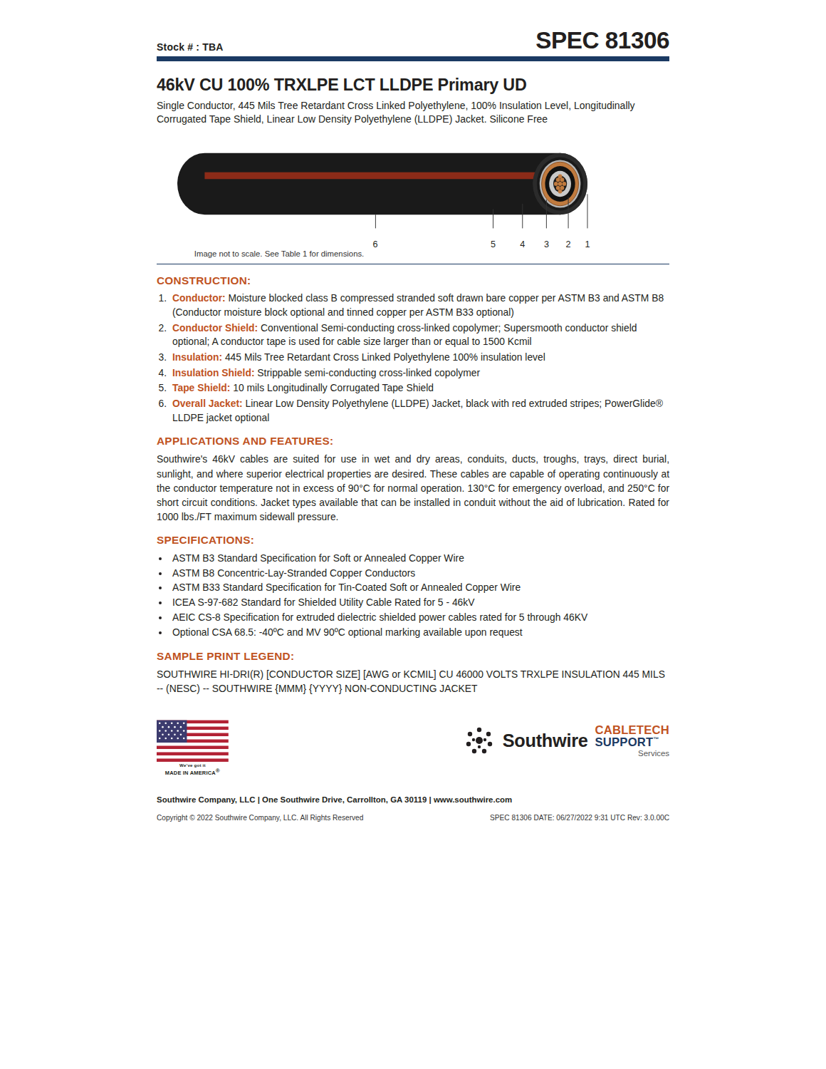Stock # : TBA
SPEC 81306
46kV CU 100% TRXLPE LCT LLDPE Primary UD
Single Conductor, 445 Mils Tree Retardant Cross Linked Polyethylene, 100% Insulation Level, Longitudinally Corrugated Tape Shield, Linear Low Density Polyethylene (LLDPE) Jacket. Silicone Free
6 5 4 3 2 1
Image not to scale. See Table 1 for dimensions.
Construction:
Conductor: Moisture blocked class B compressed stranded soft drawn bare copper per ASTM B3 and ASTM B8 (Conductor moisture block optional and tinned copper per ASTM B33 optional)
Conductor Shield: Conventional Semi-conducting cross-linked copolymer; Supersmooth conductor shield optional; A conductor tape is used for cable size larger than or equal to 1500 Kcmil
Insulation: 445 Mils Tree Retardant Cross Linked Polyethylene 100% insulation level
Insulation Shield: Strippable semi-conducting cross-linked copolymer
Tape Shield: 10 mils Longitudinally Corrugated Tape Shield
Overall Jacket: Linear Low Density Polyethylene (LLDPE) Jacket, black with red extruded stripes; PowerGlide® LLDPE jacket optional
Applications and Features:
Southwire's 46kV cables are suited for use in wet and dry areas, conduits, ducts, troughs, trays, direct burial, sunlight, and where superior electrical properties are desired. These cables are capable of operating continuously at the conductor temperature not in excess of 90°C for normal operation. 130°C for emergency overload, and 250°C for short circuit conditions. Jacket types available that can be installed in conduit without the aid of lubrication. Rated for 1000 lbs./FT maximum sidewall pressure.
Specifications:
ASTM B3 Standard Specification for Soft or Annealed Copper Wire
ASTM B8 Concentric-Lay-Stranded Copper Conductors
ASTM B33 Standard Specification for Tin-Coated Soft or Annealed Copper Wire
ICEA S-97-682 Standard for Shielded Utility Cable Rated for 5 - 46kV
AEIC CS-8 Specification for extruded dielectric shielded power cables rated for 5 through 46KV
Optional CSA 68.5: -40ºC and MV 90ºC optional marking available upon request
Sample Print Legend:
SOUTHWIRE HI-DRI(R) [CONDUCTOR SIZE] [AWG or KCMIL] CU 46000 VOLTS TRXLPE INSULATION 445 MILS -- (NESC) -- SOUTHWIRE {MMM} {YYYY} NON-CONDUCTING JACKET
We’ve got it MADE IN AMERICA®
Southwire Company, LLC | One Southwire Drive, Carrollton, GA 30119 | www.southwire.com
Southwire
CABLETECH
SUPPORT™
Services
Copyright © 2022 Southwire Company, LLC. All Rights Reserved
SPEC 81306 DATE: 06/27/2022 9:31 UTC Rev: 3.0.00C